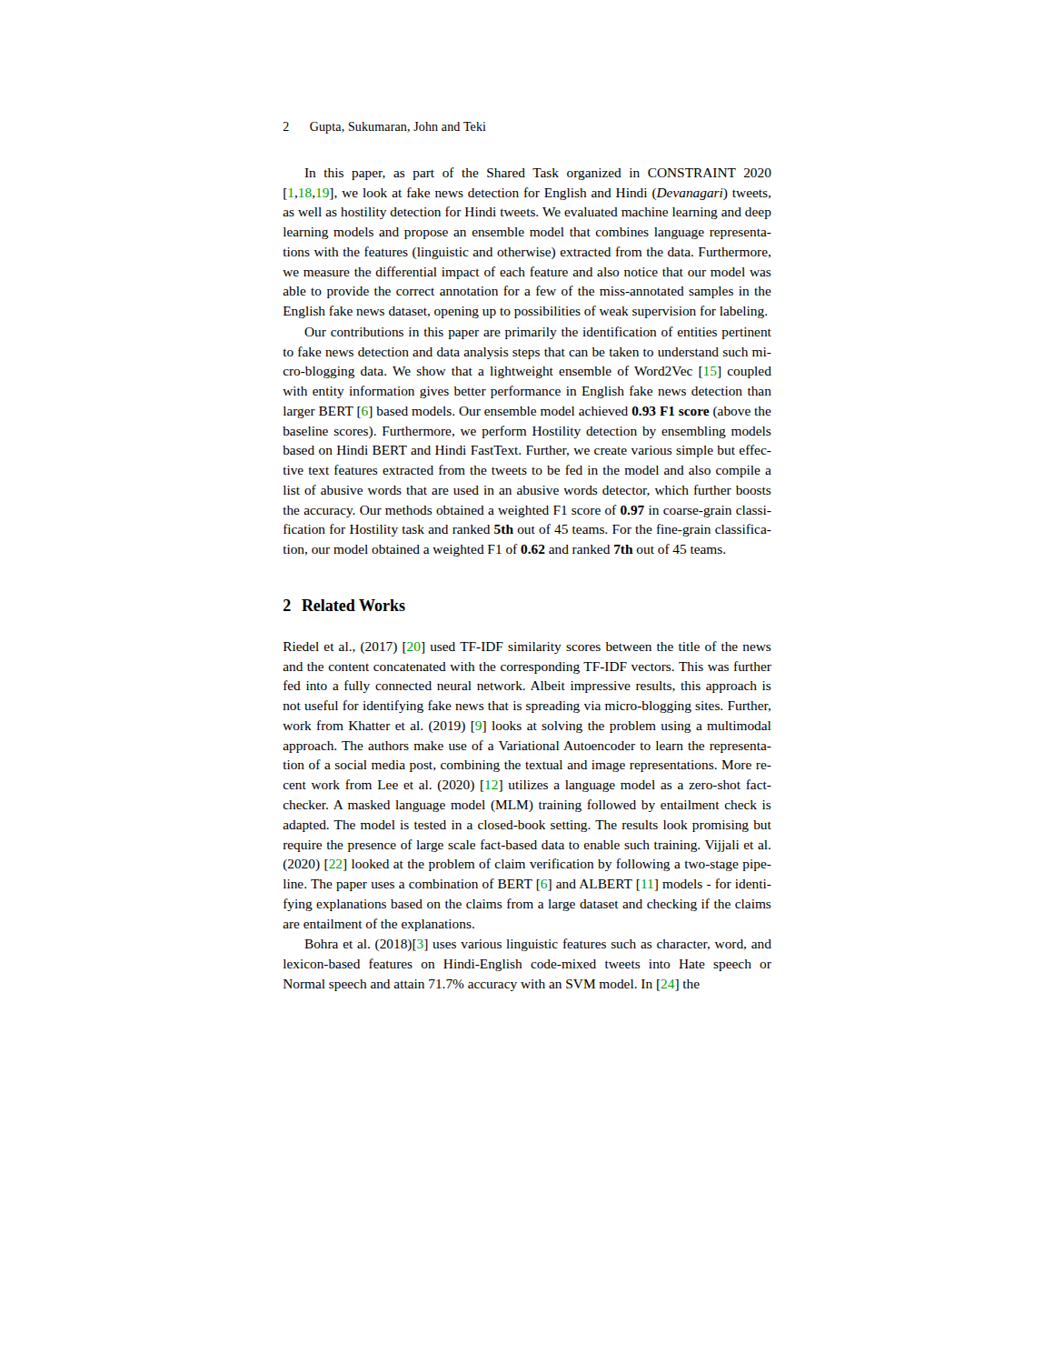2 Gupta, Sukumaran, John and Teki
In this paper, as part of the Shared Task organized in CONSTRAINT 2020 [1,18,19], we look at fake news detection for English and Hindi (Devanagari) tweets, as well as hostility detection for Hindi tweets. We evaluated machine learning and deep learning models and propose an ensemble model that combines language representations with the features (linguistic and otherwise) extracted from the data. Furthermore, we measure the differential impact of each feature and also notice that our model was able to provide the correct annotation for a few of the miss-annotated samples in the English fake news dataset, opening up to possibilities of weak supervision for labeling.
Our contributions in this paper are primarily the identification of entities pertinent to fake news detection and data analysis steps that can be taken to understand such micro-blogging data. We show that a lightweight ensemble of Word2Vec [15] coupled with entity information gives better performance in English fake news detection than larger BERT [6] based models. Our ensemble model achieved 0.93 F1 score (above the baseline scores). Furthermore, we perform Hostility detection by ensembling models based on Hindi BERT and Hindi FastText. Further, we create various simple but effective text features extracted from the tweets to be fed in the model and also compile a list of abusive words that are used in an abusive words detector, which further boosts the accuracy. Our methods obtained a weighted F1 score of 0.97 in coarse-grain classification for Hostility task and ranked 5th out of 45 teams. For the fine-grain classification, our model obtained a weighted F1 of 0.62 and ranked 7th out of 45 teams.
2 Related Works
Riedel et al., (2017) [20] used TF-IDF similarity scores between the title of the news and the content concatenated with the corresponding TF-IDF vectors. This was further fed into a fully connected neural network. Albeit impressive results, this approach is not useful for identifying fake news that is spreading via micro-blogging sites. Further, work from Khatter et al. (2019) [9] looks at solving the problem using a multimodal approach. The authors make use of a Variational Autoencoder to learn the representation of a social media post, combining the textual and image representations. More recent work from Lee et al. (2020) [12] utilizes a language model as a zero-shot fact-checker. A masked language model (MLM) training followed by entailment check is adapted. The model is tested in a closed-book setting. The results look promising but require the presence of large scale fact-based data to enable such training. Vijjali et al. (2020) [22] looked at the problem of claim verification by following a two-stage pipeline. The paper uses a combination of BERT [6] and ALBERT [11] models - for identifying explanations based on the claims from a large dataset and checking if the claims are entailment of the explanations.
Bohra et al. (2018)[3] uses various linguistic features such as character, word, and lexicon-based features on Hindi-English code-mixed tweets into Hate speech or Normal speech and attain 71.7% accuracy with an SVM model. In [24] the